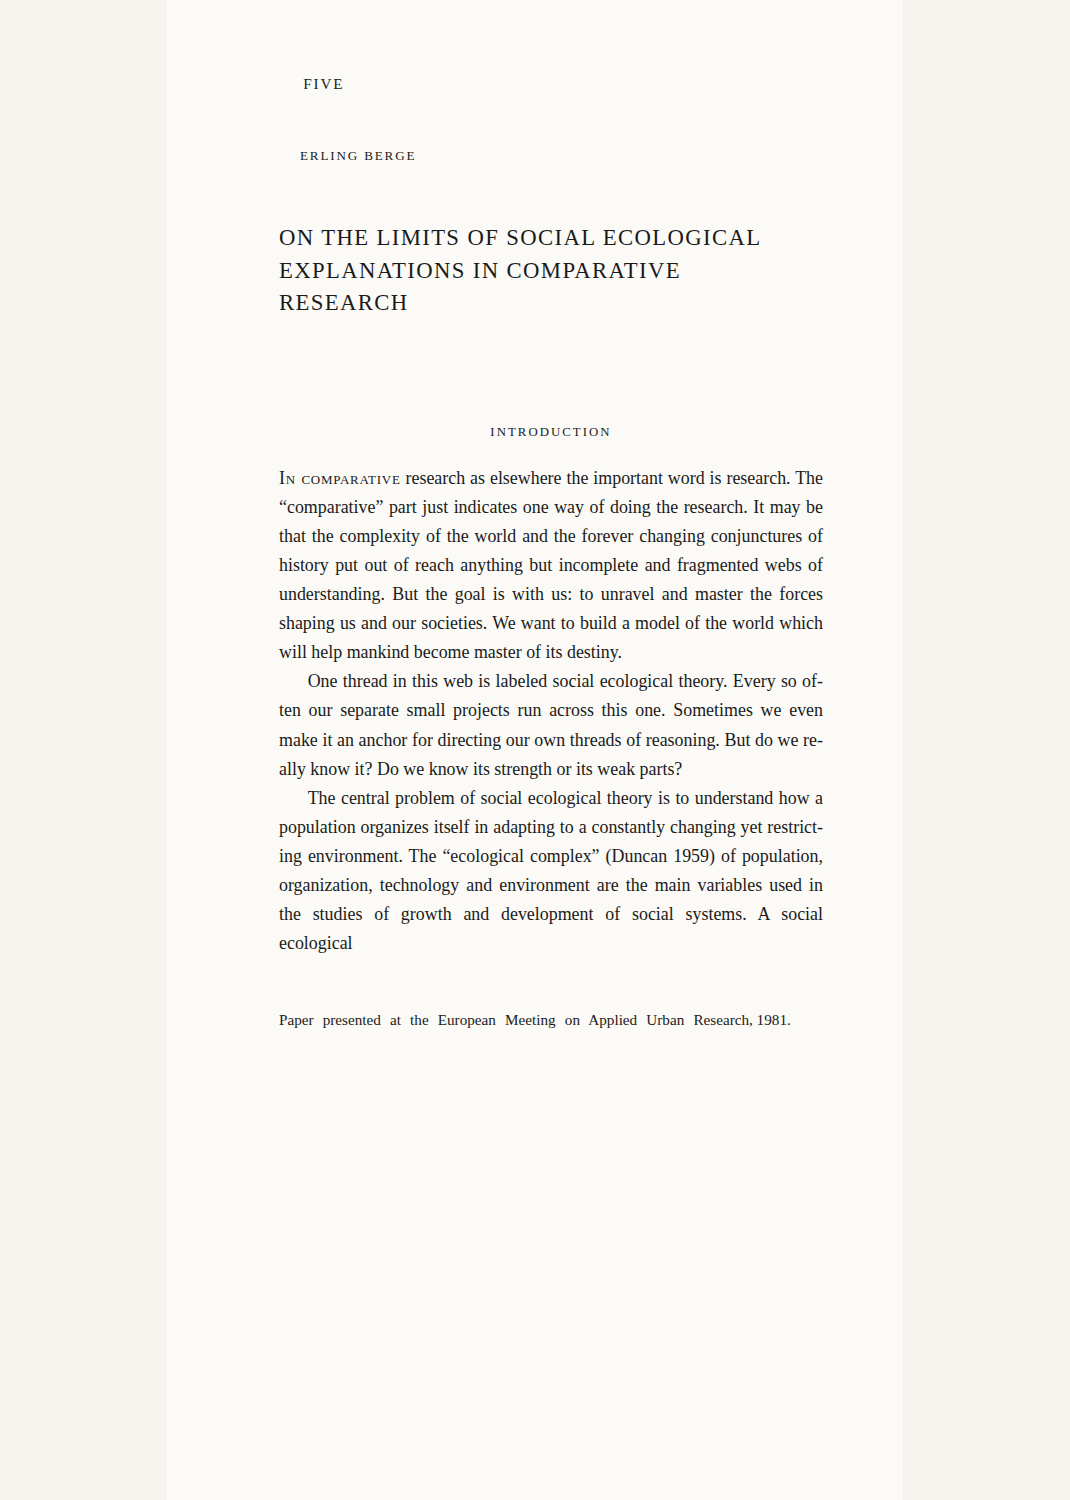FIVE
ERLING BERGE
On the Limits of Social Ecological
Explanations in Comparative
Research
Introduction
In comparative research as elsewhere the important word is research. The “comparative” part just indicates one way of doing the research. It may be that the complexity of the world and the forever changing conjunctures of history put out of reach anything but incomplete and fragmented webs of understanding. But the goal is with us: to unravel and master the forces shaping us and our societies. We want to build a model of the world which will help mankind become master of its destiny.
One thread in this web is labeled social ecological theory. Every so often our separate small projects run across this one. Sometimes we even make it an anchor for directing our own threads of reasoning. But do we really know it? Do we know its strength or its weak parts?
The central problem of social ecological theory is to understand how a population organizes itself in adapting to a constantly changing yet restricting environment. The “ecological complex” (Duncan 1959) of population, organization, technology and environment are the main variables used in the studies of growth and development of social systems. A social ecological
Paper presented at the European Meeting on Applied Urban Research, 1981.